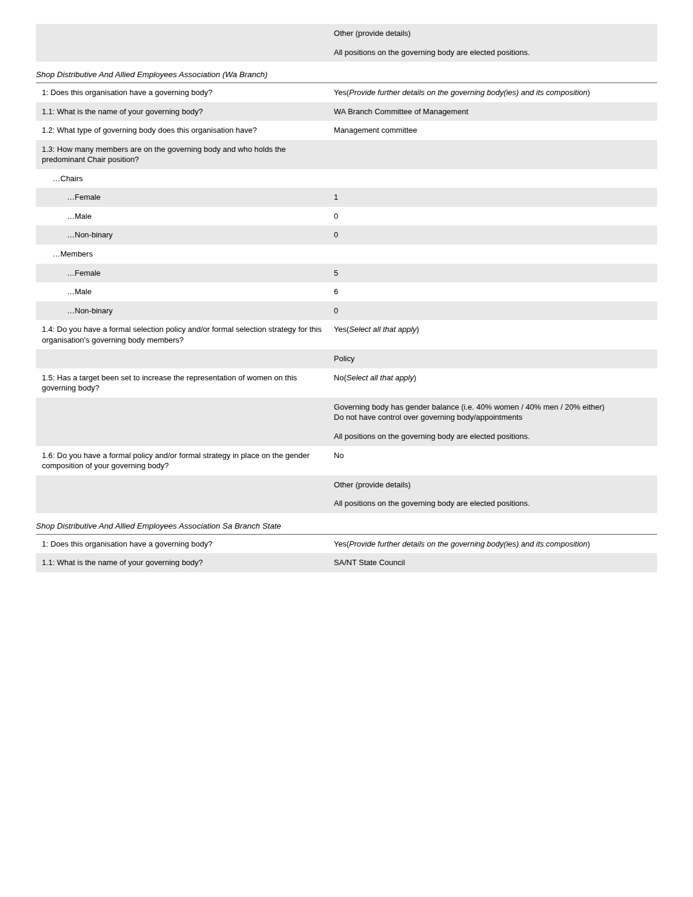| | Other (provide details) |
| | All positions on the governing body are elected positions. |
Shop Distributive And Allied Employees Association (Wa Branch)
| 1: Does this organisation have a governing body? | Yes( Provide further details on the governing body(ies) and its composition ) |
| 1.1: What is the name of your governing body? | WA Branch Committee of Management |
| 1.2: What type of governing body does this organisation have? | Management committee |
| 1.3: How many members are on the governing body and who holds the predominant Chair position? | |
| …Chairs | |
| …Female | 1 |
| …Male | 0 |
| …Non-binary | 0 |
| …Members | |
| …Female | 5 |
| …Male | 6 |
| …Non-binary | 0 |
| 1.4: Do you have a formal selection policy and/or formal selection strategy for this organisation's governing body members? | Yes( Select all that apply ) |
| | Policy |
| 1.5: Has a target been set to increase the representation of women on this governing body? | No( Select all that apply ) |
| | Governing body has gender balance (i.e. 40% women / 40% men / 20% either) Do not have control over governing body/appointments |
| | All positions on the governing body are elected positions. |
| 1.6: Do you have a formal policy and/or formal strategy in place on the gender composition of your governing body? | No |
| | Other (provide details) |
| | All positions on the governing body are elected positions. |
Shop Distributive And Allied Employees Association Sa Branch State
| 1: Does this organisation have a governing body? | Yes( Provide further details on the governing body(ies) and its composition ) |
| 1.1: What is the name of your governing body? | SA/NT State Council |